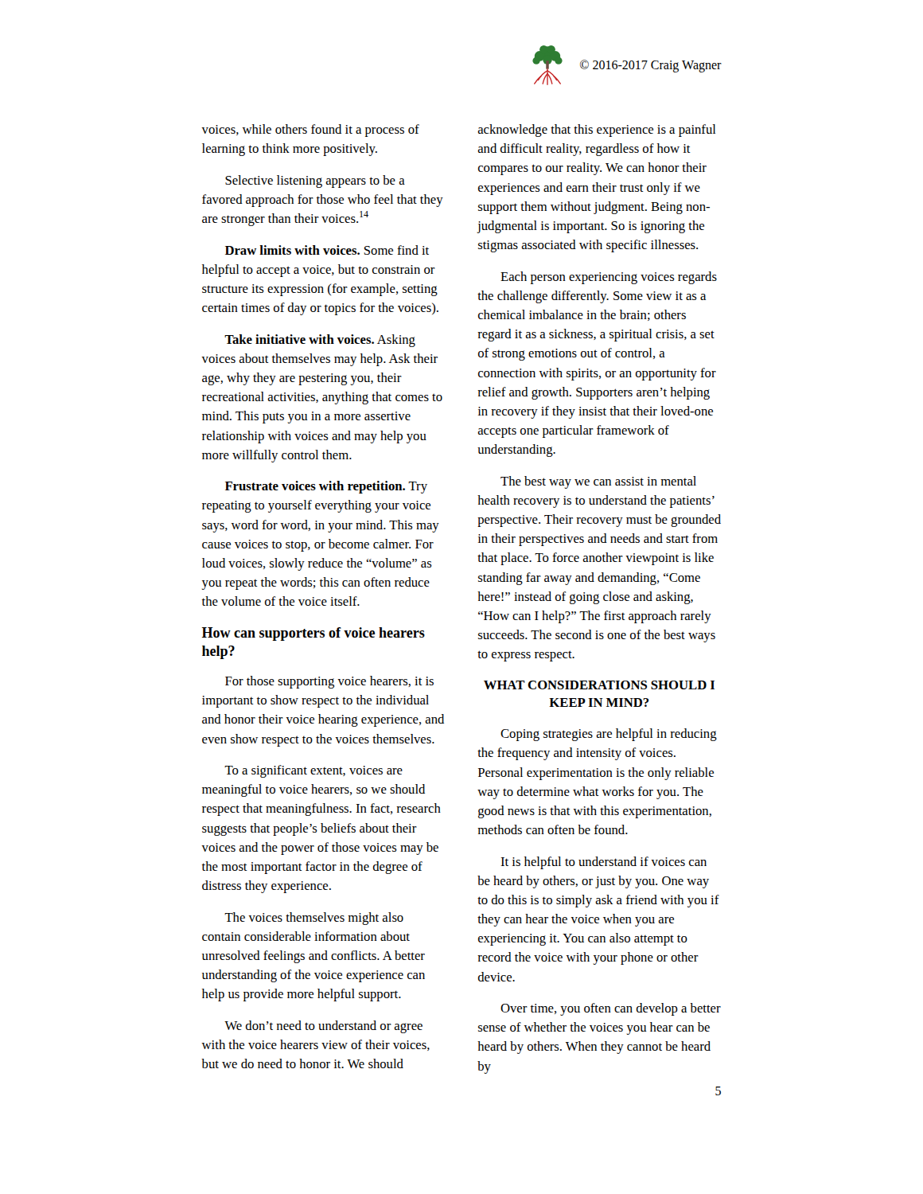© 2016-2017 Craig Wagner
voices, while others found it a process of learning to think more positively.
Selective listening appears to be a favored approach for those who feel that they are stronger than their voices.14
Draw limits with voices. Some find it helpful to accept a voice, but to constrain or structure its expression (for example, setting certain times of day or topics for the voices).
Take initiative with voices. Asking voices about themselves may help. Ask their age, why they are pestering you, their recreational activities, anything that comes to mind. This puts you in a more assertive relationship with voices and may help you more willfully control them.
Frustrate voices with repetition. Try repeating to yourself everything your voice says, word for word, in your mind. This may cause voices to stop, or become calmer. For loud voices, slowly reduce the “volume” as you repeat the words; this can often reduce the volume of the voice itself.
How can supporters of voice hearers help?
For those supporting voice hearers, it is important to show respect to the individual and honor their voice hearing experience, and even show respect to the voices themselves.
To a significant extent, voices are meaningful to voice hearers, so we should respect that meaningfulness. In fact, research suggests that people’s beliefs about their voices and the power of those voices may be the most important factor in the degree of distress they experience.
The voices themselves might also contain considerable information about unresolved feelings and conflicts. A better understanding of the voice experience can help us provide more helpful support.
We don’t need to understand or agree with the voice hearers view of their voices, but we do need to honor it. We should acknowledge that this experience is a painful and difficult reality, regardless of how it compares to our reality. We can honor their experiences and earn their trust only if we support them without judgment. Being non-judgmental is important. So is ignoring the stigmas associated with specific illnesses.
Each person experiencing voices regards the challenge differently. Some view it as a chemical imbalance in the brain; others regard it as a sickness, a spiritual crisis, a set of strong emotions out of control, a connection with spirits, or an opportunity for relief and growth. Supporters aren’t helping in recovery if they insist that their loved-one accepts one particular framework of understanding.
The best way we can assist in mental health recovery is to understand the patients’ perspective. Their recovery must be grounded in their perspectives and needs and start from that place. To force another viewpoint is like standing far away and demanding, “Come here!” instead of going close and asking, “How can I help?” The first approach rarely succeeds. The second is one of the best ways to express respect.
What considerations should I keep in mind?
Coping strategies are helpful in reducing the frequency and intensity of voices. Personal experimentation is the only reliable way to determine what works for you. The good news is that with this experimentation, methods can often be found.
It is helpful to understand if voices can be heard by others, or just by you. One way to do this is to simply ask a friend with you if they can hear the voice when you are experiencing it. You can also attempt to record the voice with your phone or other device.
Over time, you often can develop a better sense of whether the voices you hear can be heard by others. When they cannot be heard by
5